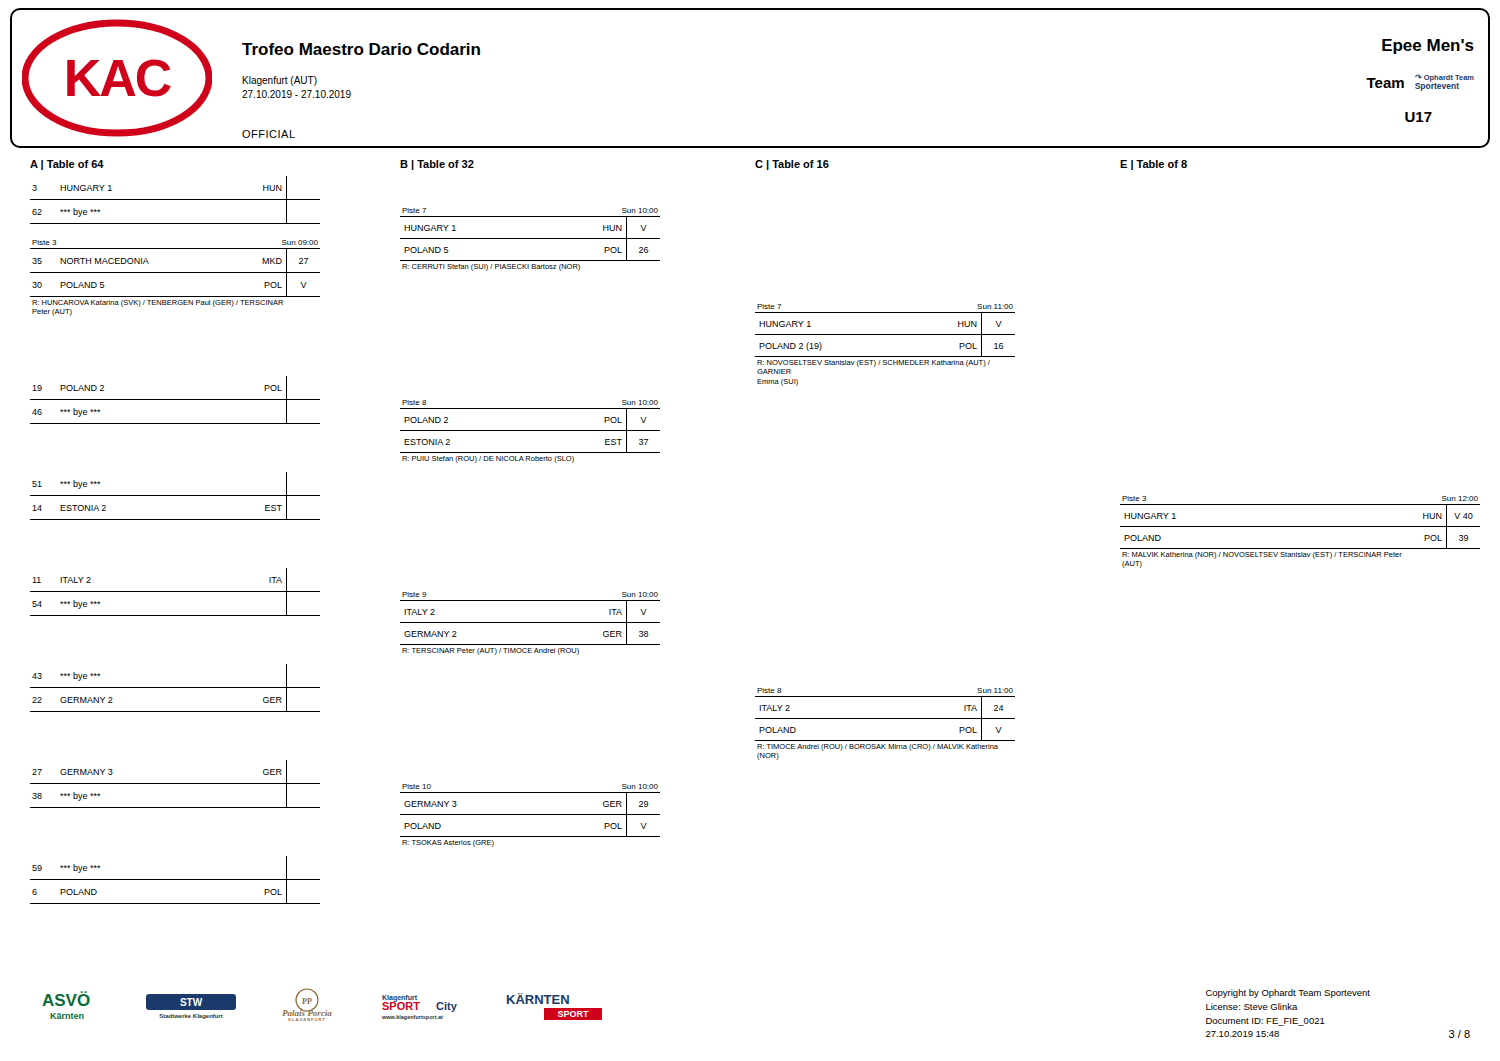KAC
Trofeo Maestro Dario Codarin
Klagenfurt (AUT)
27.10.2019 - 27.10.2019
OFFICIAL
Epee Men's
Team
↷ Ophardt Team
Sportevent
U17
A | Table of 64
B | Table of 32
C | Table of 16
E | Table of 8
3
HUNGARY 1
HUN
62
*** bye ***
Piste 3 Sun 09:00
35
NORTH MACEDONIA
MKD
27
30
POLAND 5
POL
V
R: HUNCAROVA Katarina (SVK) / TENBERGEN Paul (GER) / TERSCINAR
Peter (AUT)
19
POLAND 2
POL
46
*** bye ***
51
*** bye ***
14
ESTONIA 2
EST
11
ITALY 2
ITA
54
*** bye ***
43
*** bye ***
22
GERMANY 2
GER
27
GERMANY 3
GER
38
*** bye ***
59
*** bye ***
6
POLAND
POL
Piste 7 Sun 10:00
HUNGARY 1
HUN
V
POLAND 5
POL
26
R: CERRUTI Stefan (SUI) / PIASECKI Bartosz (NOR)
Piste 8 Sun 10:00
POLAND 2
POL
V
ESTONIA 2
EST
37
R: PUIU Stefan (ROU) / DE NICOLA Roberto (SLO)
Piste 9 Sun 10:00
ITALY 2
ITA
V
GERMANY 2
GER
38
R: TERSCINAR Peter (AUT) / TIMOCE Andrei (ROU)
Piste 10 Sun 10:00
GERMANY 3
GER
29
POLAND
POL
V
R: TSOKAS Asterios (GRE)
Piste 7 Sun 11:00
HUNGARY 1
HUN
V
POLAND 2 (19)
POL
16
R: NOVOSELTSEV Stanislav (EST) / SCHMEDLER Katharina (AUT) / GARNIER
Emma (SUI)
Piste 8 Sun 11:00
ITALY 2
ITA
24
POLAND
POL
V
R: TIMOCE Andrei (ROU) / BOROSAK Mirna (CRO) / MALVIK Katherina (NOR)
Piste 3 Sun 12:00
HUNGARY 1
HUN
V 40
POLAND
POL
39
R: MALVIK Katherina (NOR) / NOVOSELTSEV Stanislav (EST) / TERSCINAR Peter
(AUT)
ASVÖ Kärnten
STW Stadtwerke Klagenfurt
PP Palais Porcia KLAGENFURT
Klagenfurt SPORT City www.klagenfurtsport.at
KÄRNTEN SPORT
Copyright by Ophardt Team Sportevent
License: Steve Glinka
Document ID: FE_FIE_0021
27.10.2019 15:48
3 / 8